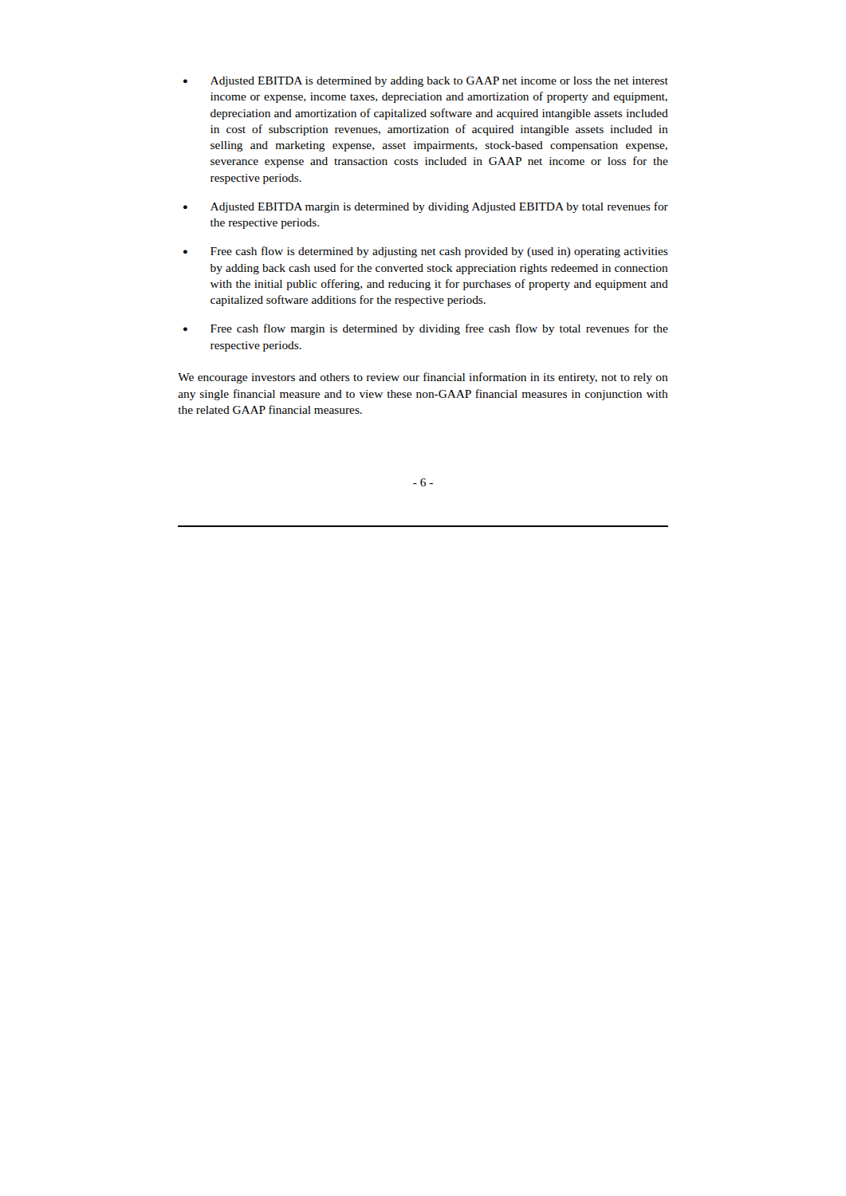Adjusted EBITDA is determined by adding back to GAAP net income or loss the net interest income or expense, income taxes, depreciation and amortization of property and equipment, depreciation and amortization of capitalized software and acquired intangible assets included in cost of subscription revenues, amortization of acquired intangible assets included in selling and marketing expense, asset impairments, stock-based compensation expense, severance expense and transaction costs included in GAAP net income or loss for the respective periods.
Adjusted EBITDA margin is determined by dividing Adjusted EBITDA by total revenues for the respective periods.
Free cash flow is determined by adjusting net cash provided by (used in) operating activities by adding back cash used for the converted stock appreciation rights redeemed in connection with the initial public offering, and reducing it for purchases of property and equipment and capitalized software additions for the respective periods.
Free cash flow margin is determined by dividing free cash flow by total revenues for the respective periods.
We encourage investors and others to review our financial information in its entirety, not to rely on any single financial measure and to view these non-GAAP financial measures in conjunction with the related GAAP financial measures.
- 6 -